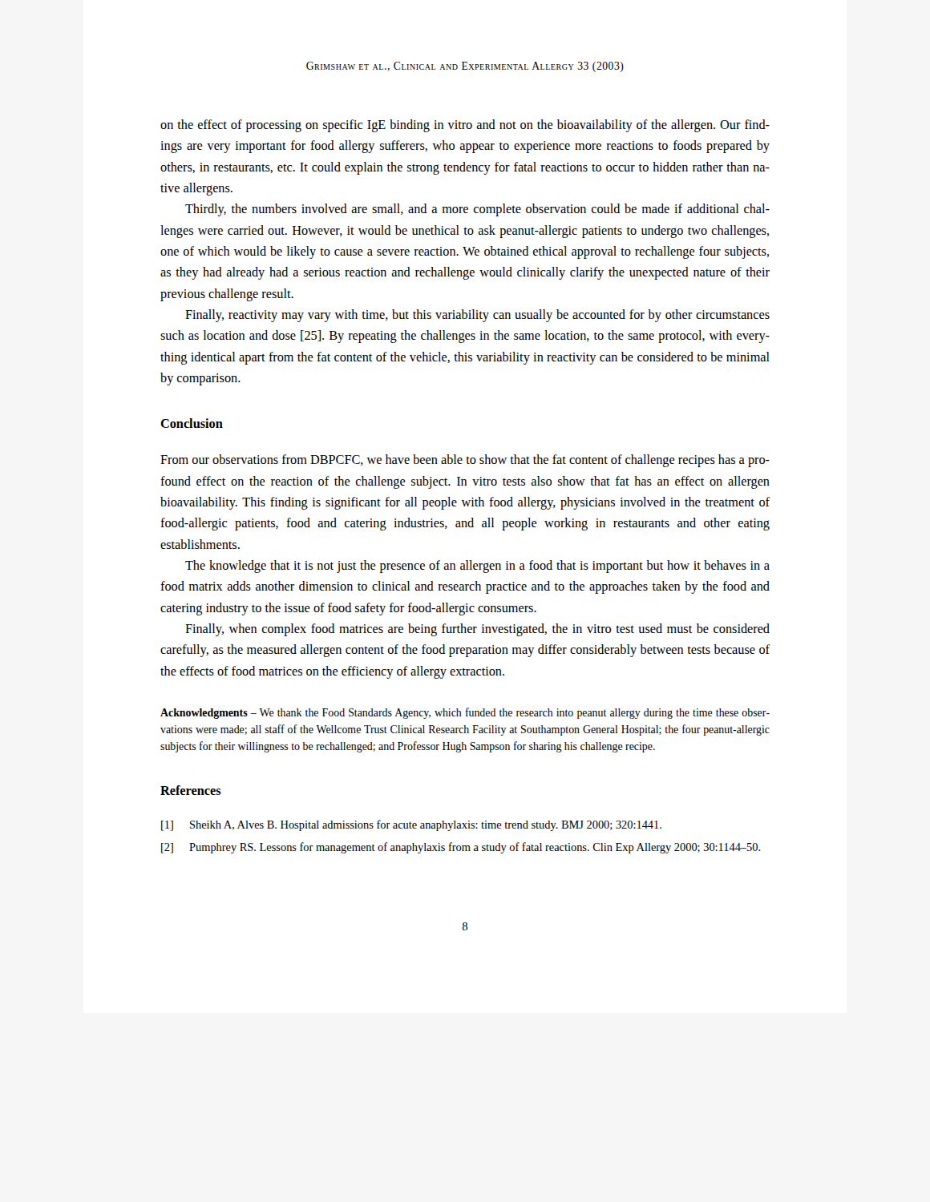Grimshaw et al., Clinical and Experimental Allergy 33 (2003)
on the effect of processing on specific IgE binding in vitro and not on the bioavailability of the allergen. Our findings are very important for food allergy sufferers, who appear to experience more reactions to foods prepared by others, in restaurants, etc. It could explain the strong tendency for fatal reactions to occur to hidden rather than native allergens.
Thirdly, the numbers involved are small, and a more complete observation could be made if additional challenges were carried out. However, it would be unethical to ask peanut-allergic patients to undergo two challenges, one of which would be likely to cause a severe reaction. We obtained ethical approval to rechallenge four subjects, as they had already had a serious reaction and rechallenge would clinically clarify the unexpected nature of their previous challenge result.
Finally, reactivity may vary with time, but this variability can usually be accounted for by other circumstances such as location and dose [25]. By repeating the challenges in the same location, to the same protocol, with everything identical apart from the fat content of the vehicle, this variability in reactivity can be considered to be minimal by comparison.
Conclusion
From our observations from DBPCFC, we have been able to show that the fat content of challenge recipes has a profound effect on the reaction of the challenge subject. In vitro tests also show that fat has an effect on allergen bioavailability. This finding is significant for all people with food allergy, physicians involved in the treatment of food-allergic patients, food and catering industries, and all people working in restaurants and other eating establishments.
The knowledge that it is not just the presence of an allergen in a food that is important but how it behaves in a food matrix adds another dimension to clinical and research practice and to the approaches taken by the food and catering industry to the issue of food safety for food-allergic consumers.
Finally, when complex food matrices are being further investigated, the in vitro test used must be considered carefully, as the measured allergen content of the food preparation may differ considerably between tests because of the effects of food matrices on the efficiency of allergy extraction.
Acknowledgments – We thank the Food Standards Agency, which funded the research into peanut allergy during the time these observations were made; all staff of the Wellcome Trust Clinical Research Facility at Southampton General Hospital; the four peanut-allergic subjects for their willingness to be rechallenged; and Professor Hugh Sampson for sharing his challenge recipe.
References
[1] Sheikh A, Alves B. Hospital admissions for acute anaphylaxis: time trend study. BMJ 2000; 320:1441.
[2] Pumphrey RS. Lessons for management of anaphylaxis from a study of fatal reactions. Clin Exp Allergy 2000; 30:1144–50.
8